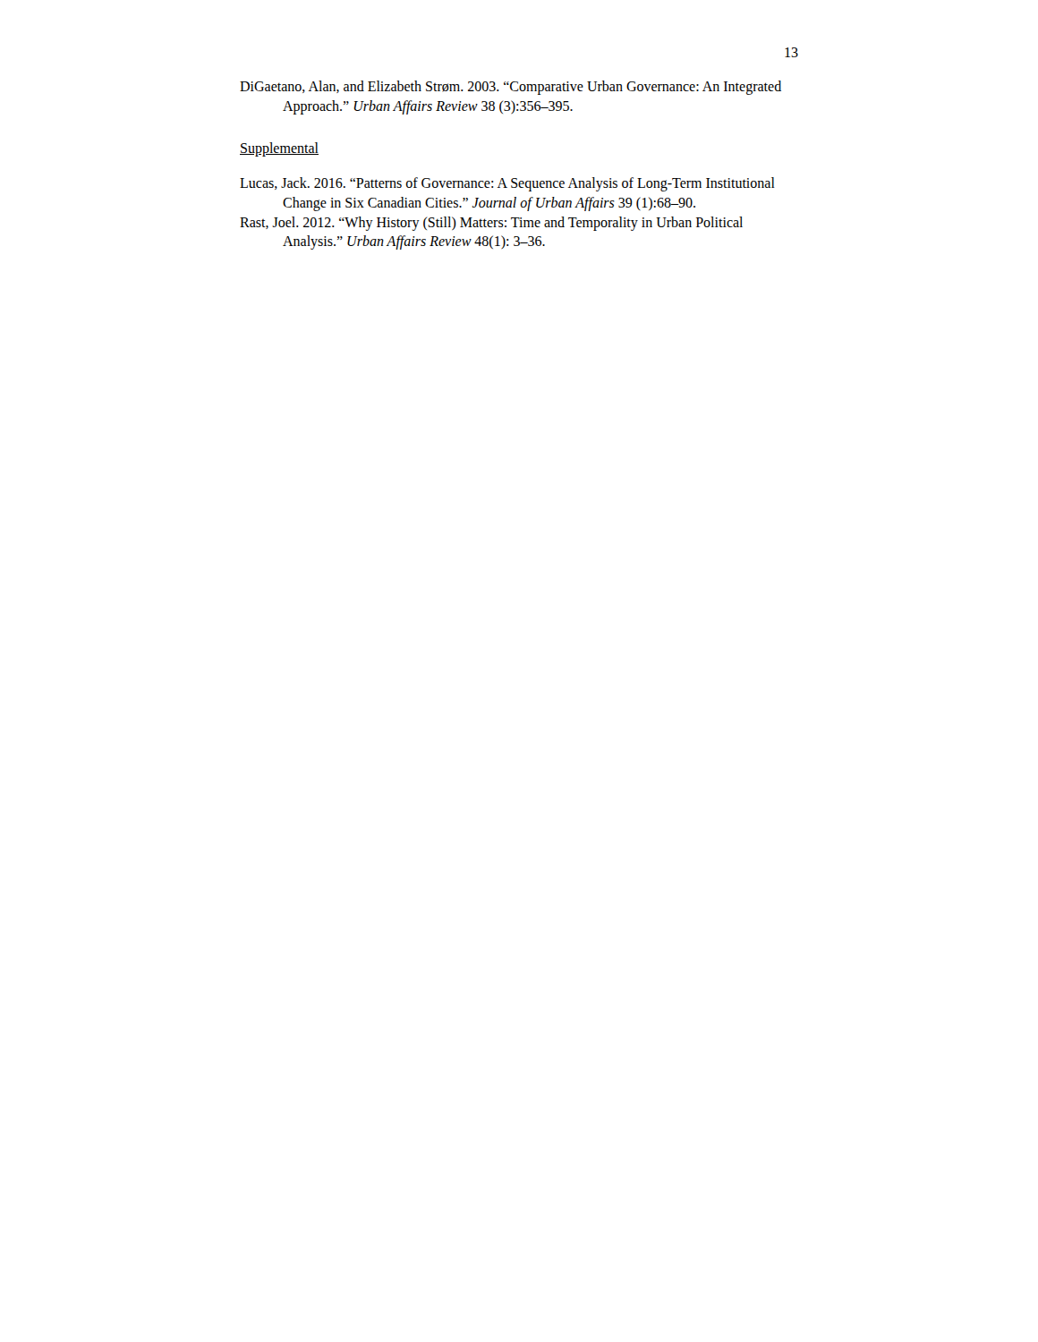13
DiGaetano, Alan, and Elizabeth Strøm. 2003. “Comparative Urban Governance: An Integrated Approach.” Urban Affairs Review 38 (3):356–395.
Supplemental
Lucas, Jack. 2016. “Patterns of Governance: A Sequence Analysis of Long-Term Institutional Change in Six Canadian Cities.” Journal of Urban Affairs 39 (1):68–90.
Rast, Joel. 2012. “Why History (Still) Matters: Time and Temporality in Urban Political Analysis.” Urban Affairs Review 48(1): 3–36.